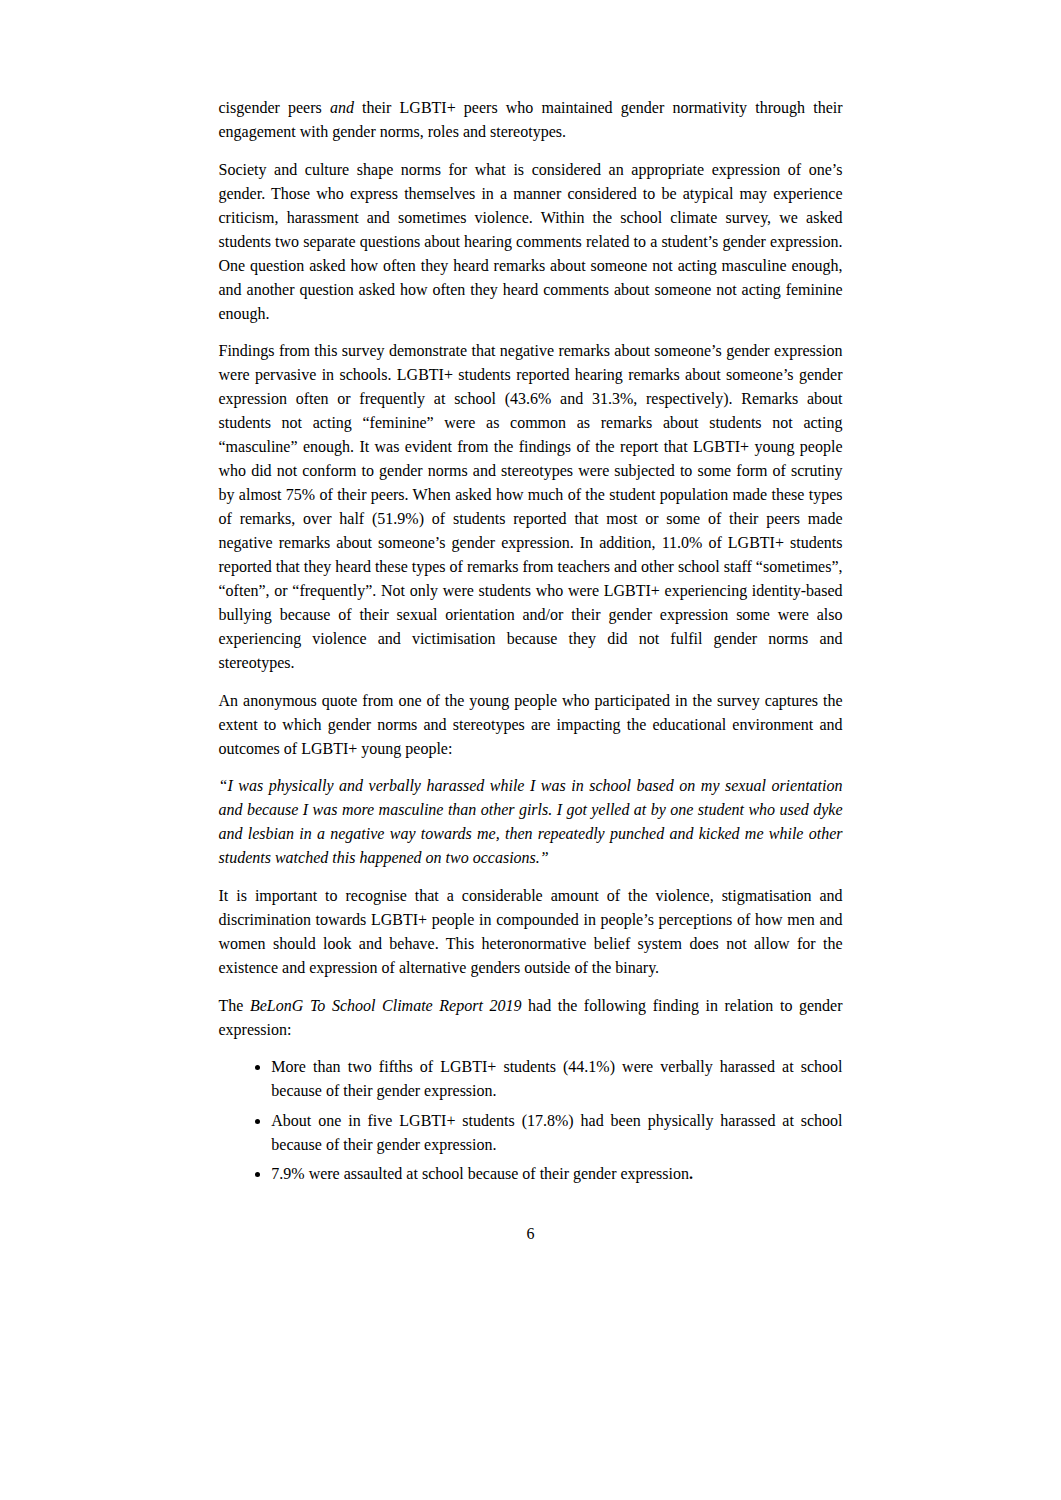cisgender peers and their LGBTI+ peers who maintained gender normativity through their engagement with gender norms, roles and stereotypes.
Society and culture shape norms for what is considered an appropriate expression of one’s gender. Those who express themselves in a manner considered to be atypical may experience criticism, harassment and sometimes violence. Within the school climate survey, we asked students two separate questions about hearing comments related to a student’s gender expression. One question asked how often they heard remarks about someone not acting masculine enough, and another question asked how often they heard comments about someone not acting feminine enough.
Findings from this survey demonstrate that negative remarks about someone’s gender expression were pervasive in schools. LGBTI+ students reported hearing remarks about someone’s gender expression often or frequently at school (43.6% and 31.3%, respectively). Remarks about students not acting “feminine” were as common as remarks about students not acting “masculine” enough. It was evident from the findings of the report that LGBTI+ young people who did not conform to gender norms and stereotypes were subjected to some form of scrutiny by almost 75% of their peers. When asked how much of the student population made these types of remarks, over half (51.9%) of students reported that most or some of their peers made negative remarks about someone’s gender expression. In addition, 11.0% of LGBTI+ students reported that they heard these types of remarks from teachers and other school staff “sometimes”, “often”, or “frequently”. Not only were students who were LGBTI+ experiencing identity-based bullying because of their sexual orientation and/or their gender expression some were also experiencing violence and victimisation because they did not fulfil gender norms and stereotypes.
An anonymous quote from one of the young people who participated in the survey captures the extent to which gender norms and stereotypes are impacting the educational environment and outcomes of LGBTI+ young people:
“I was physically and verbally harassed while I was in school based on my sexual orientation and because I was more masculine than other girls. I got yelled at by one student who used dyke and lesbian in a negative way towards me, then repeatedly punched and kicked me while other students watched this happened on two occasions.”
It is important to recognise that a considerable amount of the violence, stigmatisation and discrimination towards LGBTI+ people in compounded in people’s perceptions of how men and women should look and behave. This heteronormative belief system does not allow for the existence and expression of alternative genders outside of the binary.
The BeLonG To School Climate Report 2019 had the following finding in relation to gender expression:
More than two fifths of LGBTI+ students (44.1%) were verbally harassed at school because of their gender expression.
About one in five LGBTI+ students (17.8%) had been physically harassed at school because of their gender expression.
7.9% were assaulted at school because of their gender expression.
6